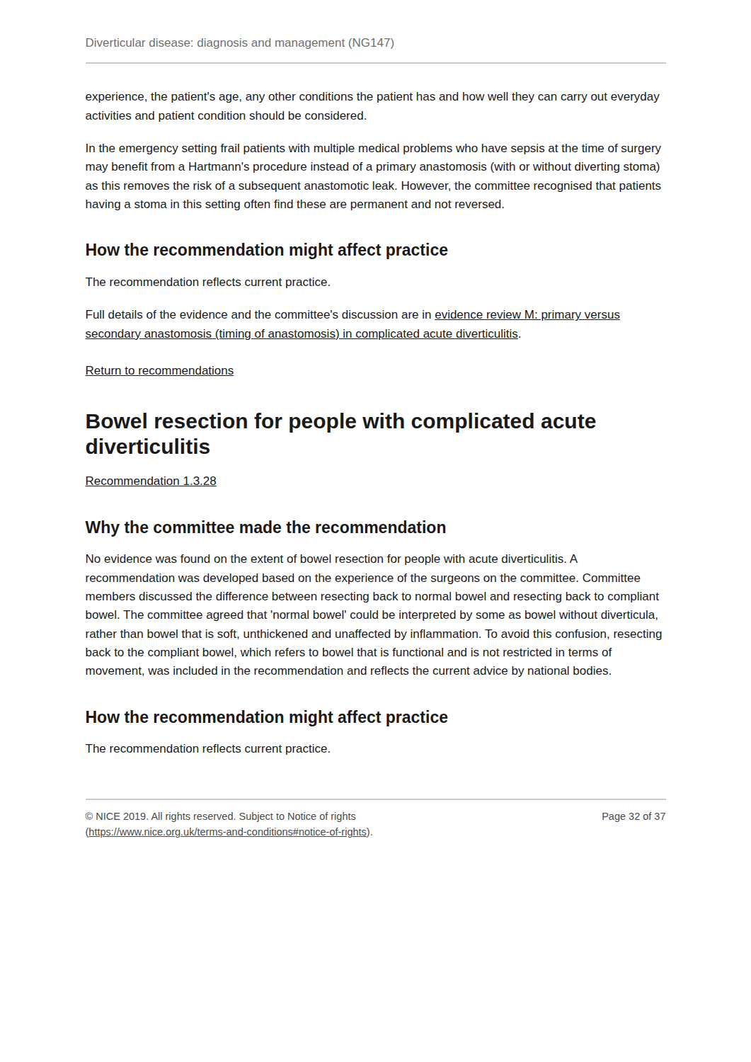Diverticular disease: diagnosis and management (NG147)
experience, the patient's age, any other conditions the patient has and how well they can carry out everyday activities and patient condition should be considered.
In the emergency setting frail patients with multiple medical problems who have sepsis at the time of surgery may benefit from a Hartmann's procedure instead of a primary anastomosis (with or without diverting stoma) as this removes the risk of a subsequent anastomotic leak. However, the committee recognised that patients having a stoma in this setting often find these are permanent and not reversed.
How the recommendation might affect practice
The recommendation reflects current practice.
Full details of the evidence and the committee's discussion are in evidence review M: primary versus secondary anastomosis (timing of anastomosis) in complicated acute diverticulitis.
Return to recommendations
Bowel resection for people with complicated acute diverticulitis
Recommendation 1.3.28
Why the committee made the recommendation
No evidence was found on the extent of bowel resection for people with acute diverticulitis. A recommendation was developed based on the experience of the surgeons on the committee. Committee members discussed the difference between resecting back to normal bowel and resecting back to compliant bowel. The committee agreed that 'normal bowel' could be interpreted by some as bowel without diverticula, rather than bowel that is soft, unthickened and unaffected by inflammation. To avoid this confusion, resecting back to the compliant bowel, which refers to bowel that is functional and is not restricted in terms of movement, was included in the recommendation and reflects the current advice by national bodies.
How the recommendation might affect practice
The recommendation reflects current practice.
© NICE 2019. All rights reserved. Subject to Notice of rights (https://www.nice.org.uk/terms-and-conditions#notice-of-rights).
Page 32 of 37